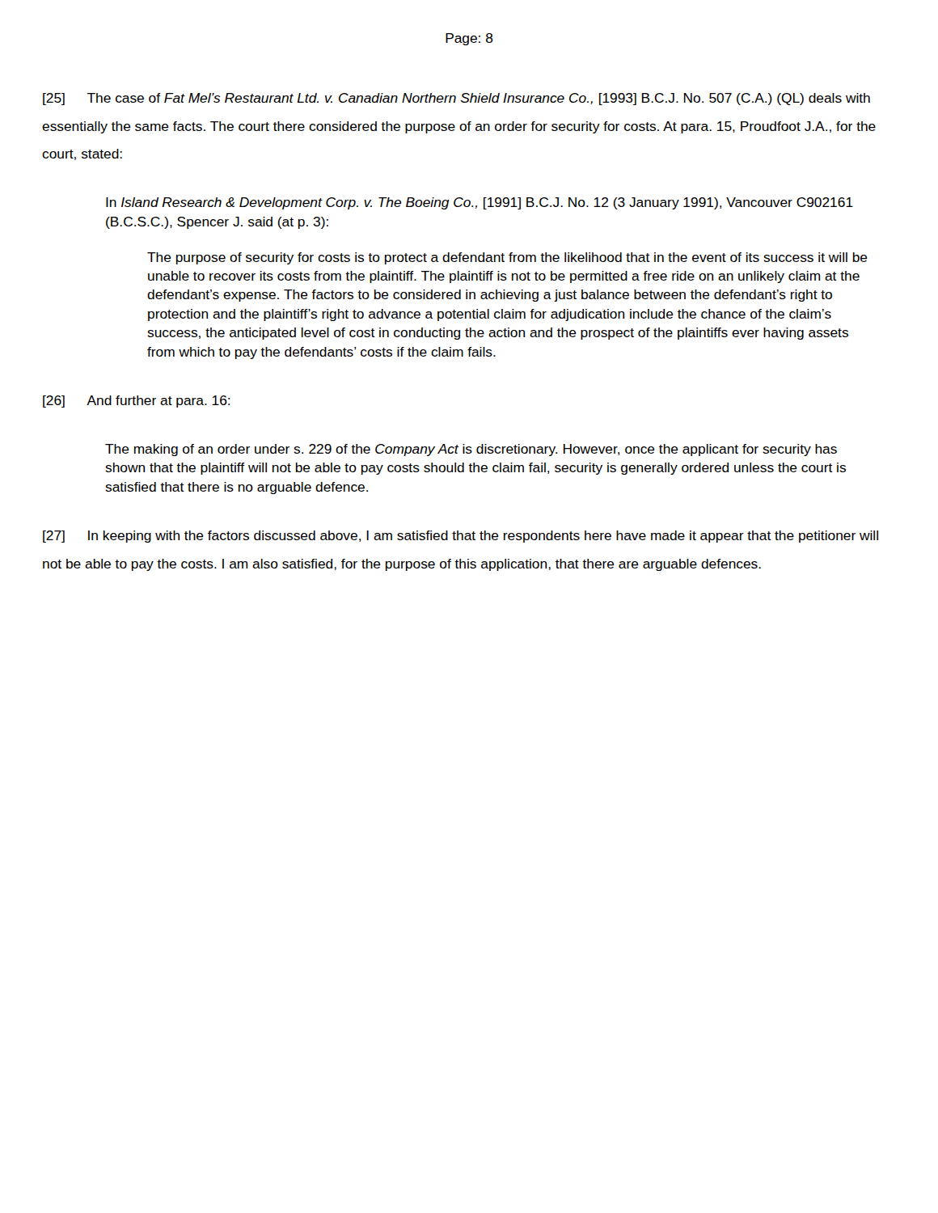Page: 8
[25] The case of Fat Mel’s Restaurant Ltd. v. Canadian Northern Shield Insurance Co., [1993] B.C.J. No. 507 (C.A.) (QL) deals with essentially the same facts. The court there considered the purpose of an order for security for costs. At para. 15, Proudfoot J.A., for the court, stated:
In Island Research & Development Corp. v. The Boeing Co., [1991] B.C.J. No. 12 (3 January 1991), Vancouver C902161 (B.C.S.C.), Spencer J. said (at p. 3):
The purpose of security for costs is to protect a defendant from the likelihood that in the event of its success it will be unable to recover its costs from the plaintiff. The plaintiff is not to be permitted a free ride on an unlikely claim at the defendant’s expense. The factors to be considered in achieving a just balance between the defendant’s right to protection and the plaintiff’s right to advance a potential claim for adjudication include the chance of the claim’s success, the anticipated level of cost in conducting the action and the prospect of the plaintiffs ever having assets from which to pay the defendants’ costs if the claim fails.
[26] And further at para. 16:
The making of an order under s. 229 of the Company Act is discretionary. However, once the applicant for security has shown that the plaintiff will not be able to pay costs should the claim fail, security is generally ordered unless the court is satisfied that there is no arguable defence.
[27] In keeping with the factors discussed above, I am satisfied that the respondents here have made it appear that the petitioner will not be able to pay the costs. I am also satisfied, for the purpose of this application, that there are arguable defences.